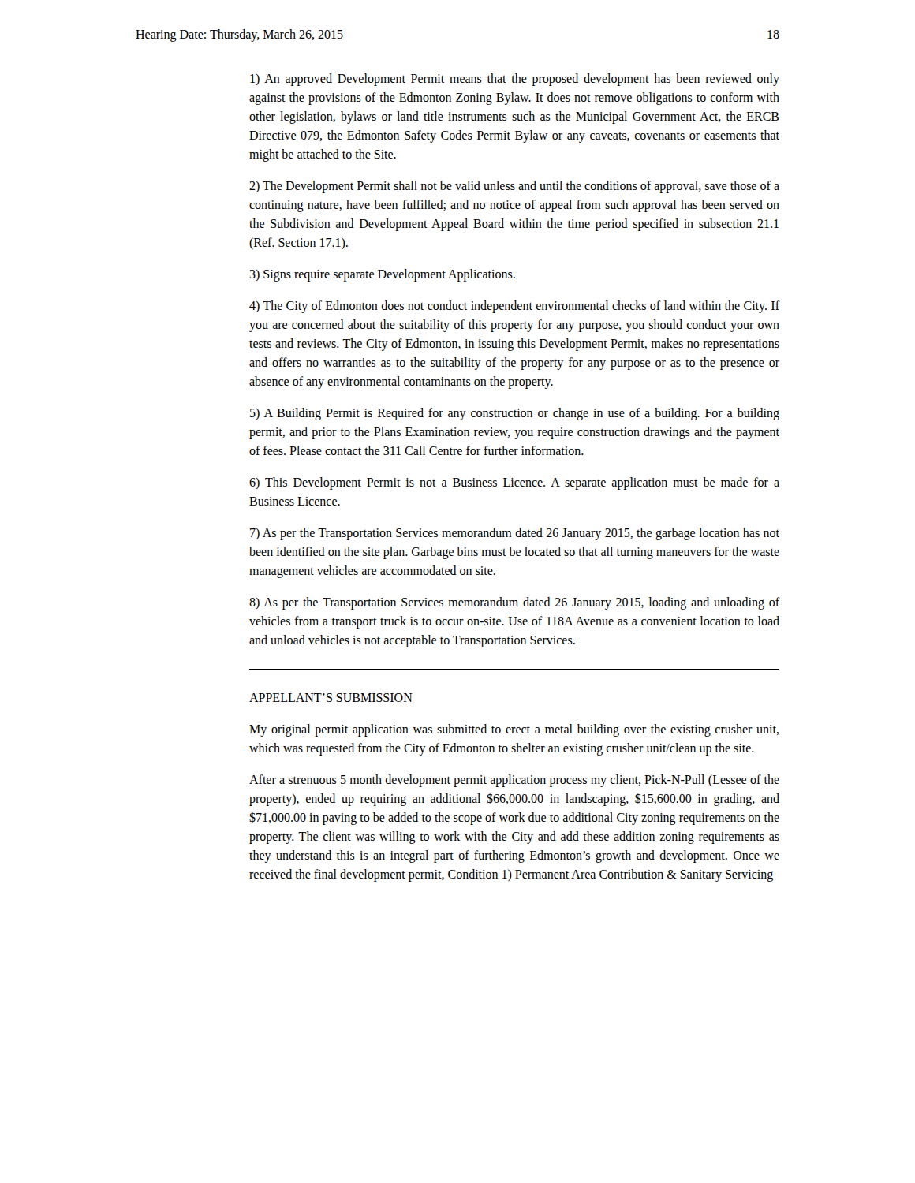Hearing Date: Thursday, March 26, 2015 18
1) An approved Development Permit means that the proposed development has been reviewed only against the provisions of the Edmonton Zoning Bylaw. It does not remove obligations to conform with other legislation, bylaws or land title instruments such as the Municipal Government Act, the ERCB Directive 079, the Edmonton Safety Codes Permit Bylaw or any caveats, covenants or easements that might be attached to the Site.
2) The Development Permit shall not be valid unless and until the conditions of approval, save those of a continuing nature, have been fulfilled; and no notice of appeal from such approval has been served on the Subdivision and Development Appeal Board within the time period specified in subsection 21.1 (Ref. Section 17.1).
3) Signs require separate Development Applications.
4) The City of Edmonton does not conduct independent environmental checks of land within the City. If you are concerned about the suitability of this property for any purpose, you should conduct your own tests and reviews. The City of Edmonton, in issuing this Development Permit, makes no representations and offers no warranties as to the suitability of the property for any purpose or as to the presence or absence of any environmental contaminants on the property.
5) A Building Permit is Required for any construction or change in use of a building. For a building permit, and prior to the Plans Examination review, you require construction drawings and the payment of fees. Please contact the 311 Call Centre for further information.
6) This Development Permit is not a Business Licence. A separate application must be made for a Business Licence.
7) As per the Transportation Services memorandum dated 26 January 2015, the garbage location has not been identified on the site plan. Garbage bins must be located so that all turning maneuvers for the waste management vehicles are accommodated on site.
8) As per the Transportation Services memorandum dated 26 January 2015, loading and unloading of vehicles from a transport truck is to occur on-site. Use of 118A Avenue as a convenient location to load and unload vehicles is not acceptable to Transportation Services.
APPELLANT’S SUBMISSION
My original permit application was submitted to erect a metal building over the existing crusher unit, which was requested from the City of Edmonton to shelter an existing crusher unit/clean up the site.
After a strenuous 5 month development permit application process my client, Pick-N-Pull (Lessee of the property), ended up requiring an additional $66,000.00 in landscaping, $15,600.00 in grading, and $71,000.00 in paving to be added to the scope of work due to additional City zoning requirements on the property. The client was willing to work with the City and add these addition zoning requirements as they understand this is an integral part of furthering Edmonton’s growth and development. Once we received the final development permit, Condition 1) Permanent Area Contribution & Sanitary Servicing